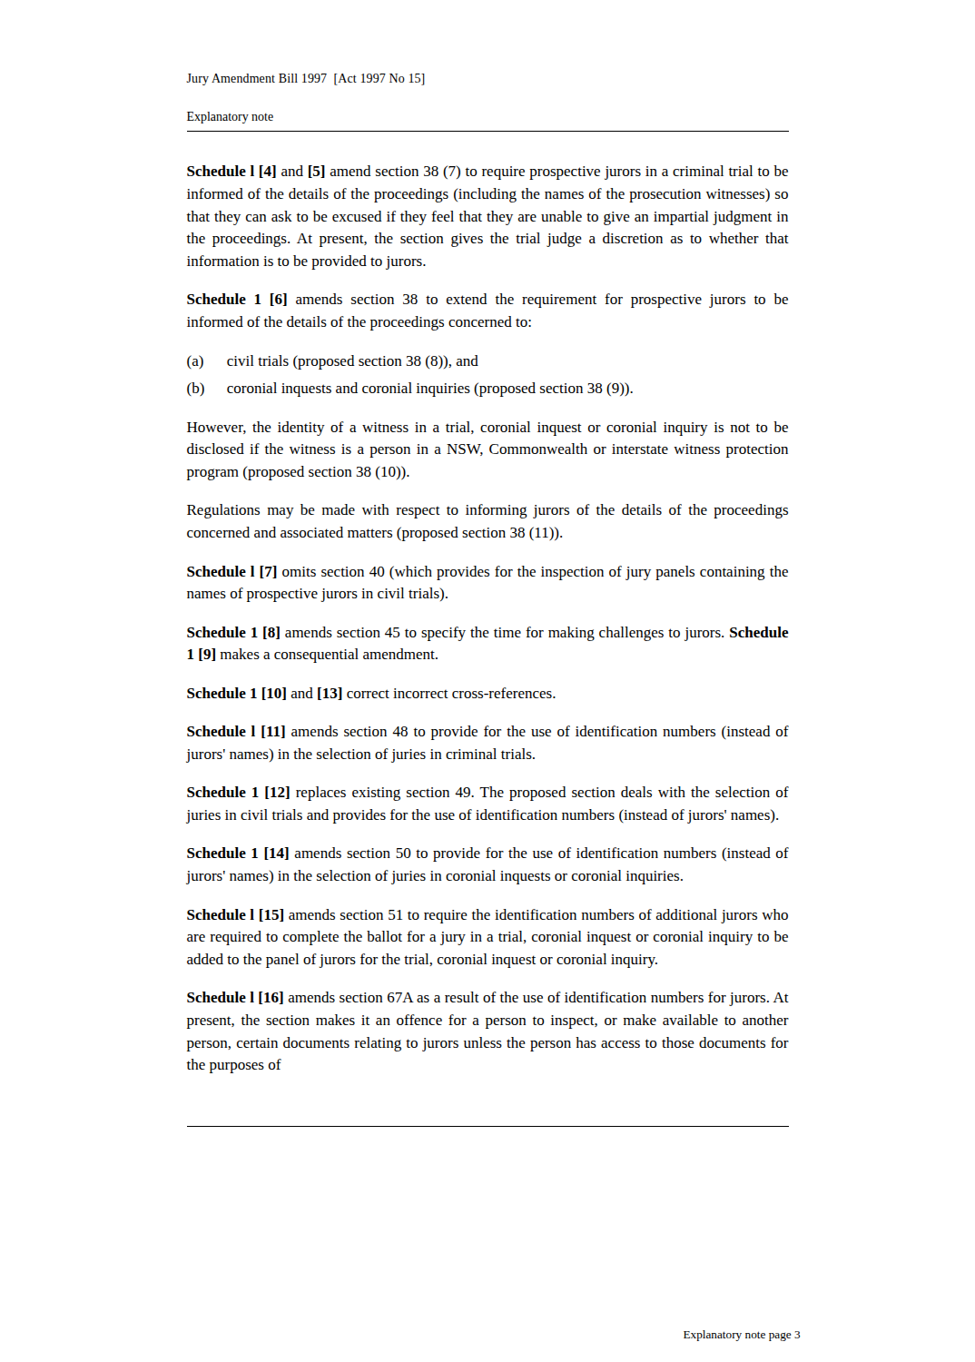Jury Amendment Bill 1997 [Act 1997 No 15]
Explanatory note
Schedule l [4] and [5] amend section 38 (7) to require prospective jurors in a criminal trial to be informed of the details of the proceedings (including the names of the prosecution witnesses) so that they can ask to be excused if they feel that they are unable to give an impartial judgment in the proceedings. At present, the section gives the trial judge a discretion as to whether that information is to be provided to jurors.
Schedule 1 [6] amends section 38 to extend the requirement for prospective jurors to be informed of the details of the proceedings concerned to:
(a) civil trials (proposed section 38 (8)), and
(b) coronial inquests and coronial inquiries (proposed section 38 (9)).
However, the identity of a witness in a trial, coronial inquest or coronial inquiry is not to be disclosed if the witness is a person in a NSW, Commonwealth or interstate witness protection program (proposed section 38 (10)).
Regulations may be made with respect to informing jurors of the details of the proceedings concerned and associated matters (proposed section 38 (11)).
Schedule l [7] omits section 40 (which provides for the inspection of jury panels containing the names of prospective jurors in civil trials).
Schedule 1 [8] amends section 45 to specify the time for making challenges to jurors. Schedule 1 [9] makes a consequential amendment.
Schedule 1 [10] and [13] correct incorrect cross-references.
Schedule l [11] amends section 48 to provide for the use of identification numbers (instead of jurors' names) in the selection of juries in criminal trials.
Schedule 1 [12] replaces existing section 49. The proposed section deals with the selection of juries in civil trials and provides for the use of identification numbers (instead of jurors' names).
Schedule 1 [14] amends section 50 to provide for the use of identification numbers (instead of jurors' names) in the selection of juries in coronial inquests or coronial inquiries.
Schedule l [15] amends section 51 to require the identification numbers of additional jurors who are required to complete the ballot for a jury in a trial, coronial inquest or coronial inquiry to be added to the panel of jurors for the trial, coronial inquest or coronial inquiry.
Schedule l [16] amends section 67A as a result of the use of identification numbers for jurors. At present, the section makes it an offence for a person to inspect, or make available to another person, certain documents relating to jurors unless the person has access to those documents for the purposes of
Explanatory note page 3